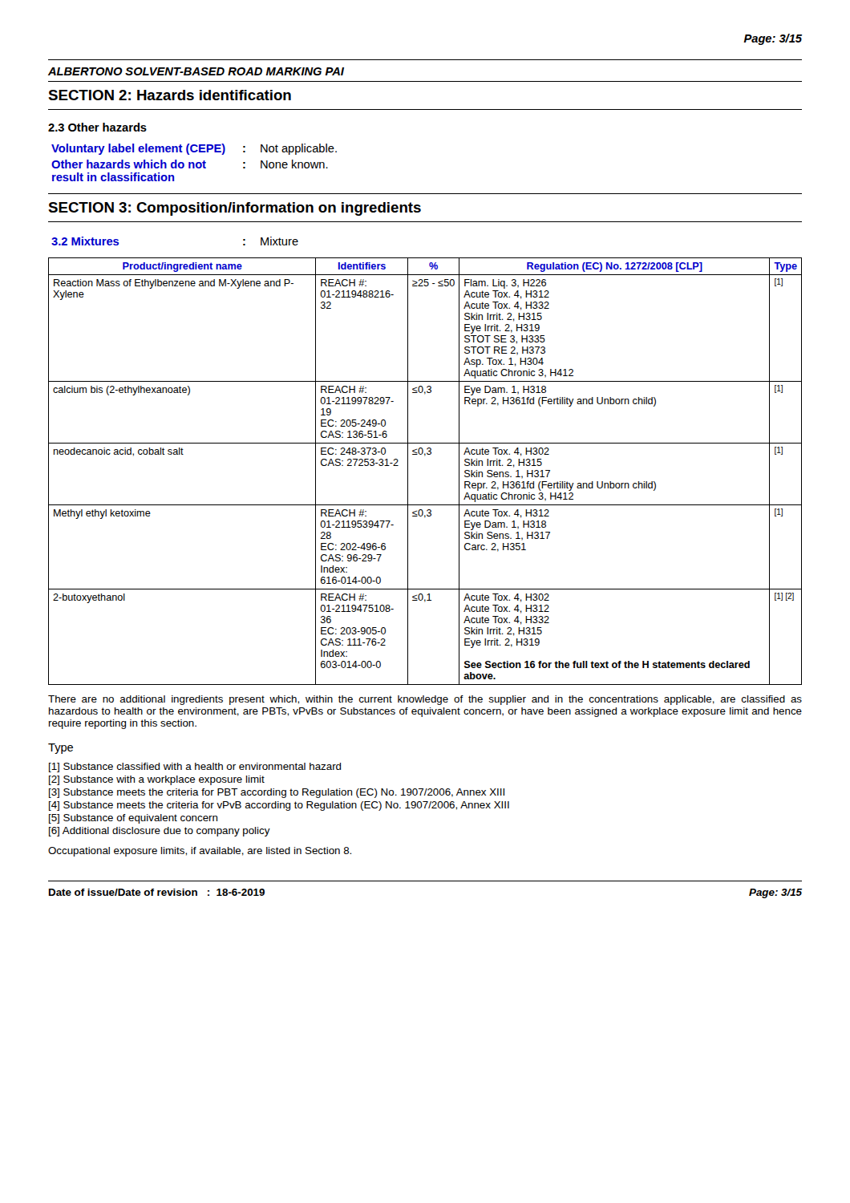Page: 3/15
ALBERTONO SOLVENT-BASED ROAD MARKING PAI
SECTION 2: Hazards identification
2.3 Other hazards
| Voluntary label element (CEPE) | : | Not applicable. |
| Other hazards which do not result in classification | : | None known. |
SECTION 3: Composition/information on ingredients
| 3.2 Mixtures | : | Mixture |
| Product/ingredient name | Identifiers | % | Regulation (EC) No. 1272/2008 [CLP] | Type |
| --- | --- | --- | --- | --- |
| Reaction Mass of Ethylbenzene and M-Xylene and P-Xylene | REACH #: 01-2119488216-32 | ≥25 - ≤50 | Flam. Liq. 3, H226 Acute Tox. 4, H312 Acute Tox. 4, H332 Skin Irrit. 2, H315 Eye Irrit. 2, H319 STOT SE 3, H335 STOT RE 2, H373 Asp. Tox. 1, H304 Aquatic Chronic 3, H412 | [1] |
| calcium bis (2-ethylhexanoate) | REACH #: 01-2119978297-19 EC: 205-249-0 CAS: 136-51-6 | ≤0,3 | Eye Dam. 1, H318 Repr. 2, H361fd (Fertility and Unborn child) | [1] |
| neodecanoic acid, cobalt salt | EC: 248-373-0 CAS: 27253-31-2 | ≤0,3 | Acute Tox. 4, H302 Skin Irrit. 2, H315 Skin Sens. 1, H317 Repr. 2, H361fd (Fertility and Unborn child) Aquatic Chronic 3, H412 | [1] |
| Methyl ethyl ketoxime | REACH #: 01-2119539477-28 EC: 202-496-6 CAS: 96-29-7 Index: 616-014-00-0 | ≤0,3 | Acute Tox. 4, H312 Eye Dam. 1, H318 Skin Sens. 1, H317 Carc. 2, H351 | [1] |
| 2-butoxyethanol | REACH #: 01-2119475108-36 EC: 203-905-0 CAS: 111-76-2 Index: 603-014-00-0 | ≤0,1 | Acute Tox. 4, H302 Acute Tox. 4, H312 Acute Tox. 4, H332 Skin Irrit. 2, H315 Eye Irrit. 2, H319 See Section 16 for the full text of the H statements declared above. | [1] [2] |
There are no additional ingredients present which, within the current knowledge of the supplier and in the concentrations applicable, are classified as hazardous to health or the environment, are PBTs, vPvBs or Substances of equivalent concern, or have been assigned a workplace exposure limit and hence require reporting in this section.
Type
[1] Substance classified with a health or environmental hazard
[2] Substance with a workplace exposure limit
[3] Substance meets the criteria for PBT according to Regulation (EC) No. 1907/2006, Annex XIII
[4] Substance meets the criteria for vPvB according to Regulation (EC) No. 1907/2006, Annex XIII
[5] Substance of equivalent concern
[6] Additional disclosure due to company policy
Occupational exposure limits, if available, are listed in Section 8.
Date of issue/Date of revision : 18-6-2019
Page: 3/15